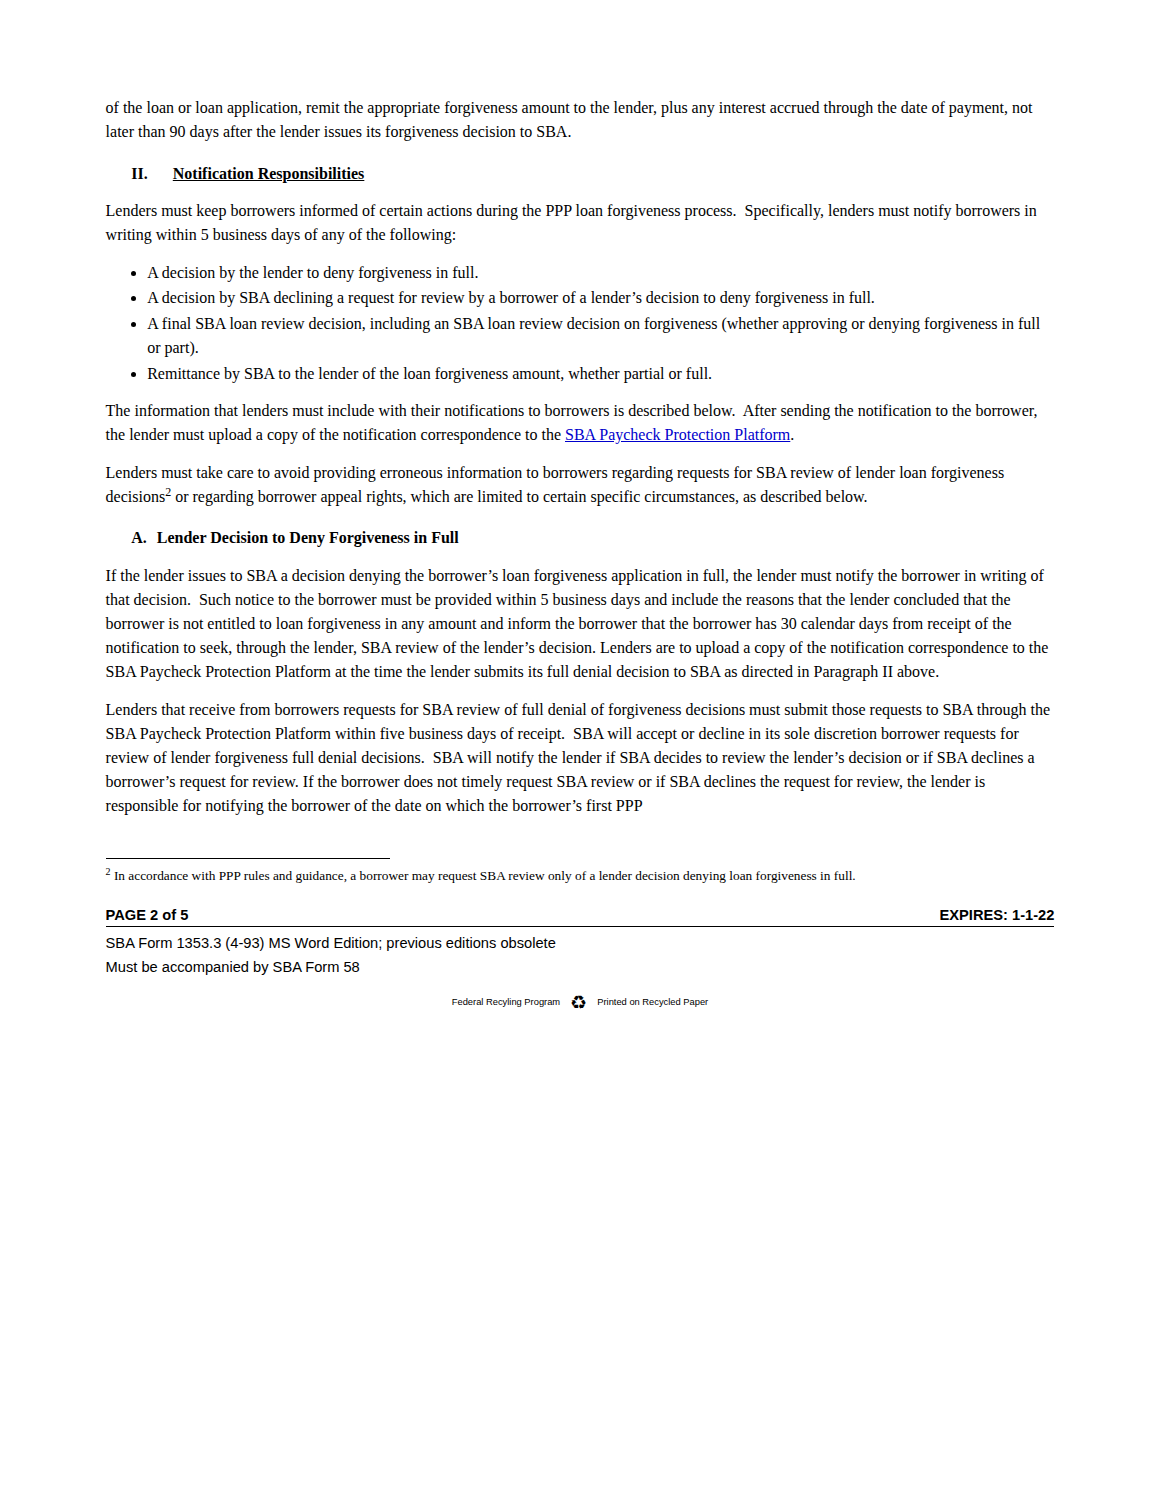of the loan or loan application, remit the appropriate forgiveness amount to the lender, plus any interest accrued through the date of payment, not later than 90 days after the lender issues its forgiveness decision to SBA.
II. Notification Responsibilities
Lenders must keep borrowers informed of certain actions during the PPP loan forgiveness process. Specifically, lenders must notify borrowers in writing within 5 business days of any of the following:
A decision by the lender to deny forgiveness in full.
A decision by SBA declining a request for review by a borrower of a lender’s decision to deny forgiveness in full.
A final SBA loan review decision, including an SBA loan review decision on forgiveness (whether approving or denying forgiveness in full or part).
Remittance by SBA to the lender of the loan forgiveness amount, whether partial or full.
The information that lenders must include with their notifications to borrowers is described below. After sending the notification to the borrower, the lender must upload a copy of the notification correspondence to the SBA Paycheck Protection Platform.
Lenders must take care to avoid providing erroneous information to borrowers regarding requests for SBA review of lender loan forgiveness decisions2 or regarding borrower appeal rights, which are limited to certain specific circumstances, as described below.
A. Lender Decision to Deny Forgiveness in Full
If the lender issues to SBA a decision denying the borrower’s loan forgiveness application in full, the lender must notify the borrower in writing of that decision. Such notice to the borrower must be provided within 5 business days and include the reasons that the lender concluded that the borrower is not entitled to loan forgiveness in any amount and inform the borrower that the borrower has 30 calendar days from receipt of the notification to seek, through the lender, SBA review of the lender’s decision. Lenders are to upload a copy of the notification correspondence to the SBA Paycheck Protection Platform at the time the lender submits its full denial decision to SBA as directed in Paragraph II above.
Lenders that receive from borrowers requests for SBA review of full denial of forgiveness decisions must submit those requests to SBA through the SBA Paycheck Protection Platform within five business days of receipt. SBA will accept or decline in its sole discretion borrower requests for review of lender forgiveness full denial decisions. SBA will notify the lender if SBA decides to review the lender’s decision or if SBA declines a borrower’s request for review. If the borrower does not timely request SBA review or if SBA declines the request for review, the lender is responsible for notifying the borrower of the date on which the borrower’s first PPP
2 In accordance with PPP rules and guidance, a borrower may request SBA review only of a lender decision denying loan forgiveness in full.
PAGE 2 of 5 EXPIRES: 1-1-22
SBA Form 1353.3 (4-93) MS Word Edition; previous editions obsolete
Must be accompanied by SBA Form 58
Federal Recyling Program ♻ Printed on Recycled Paper